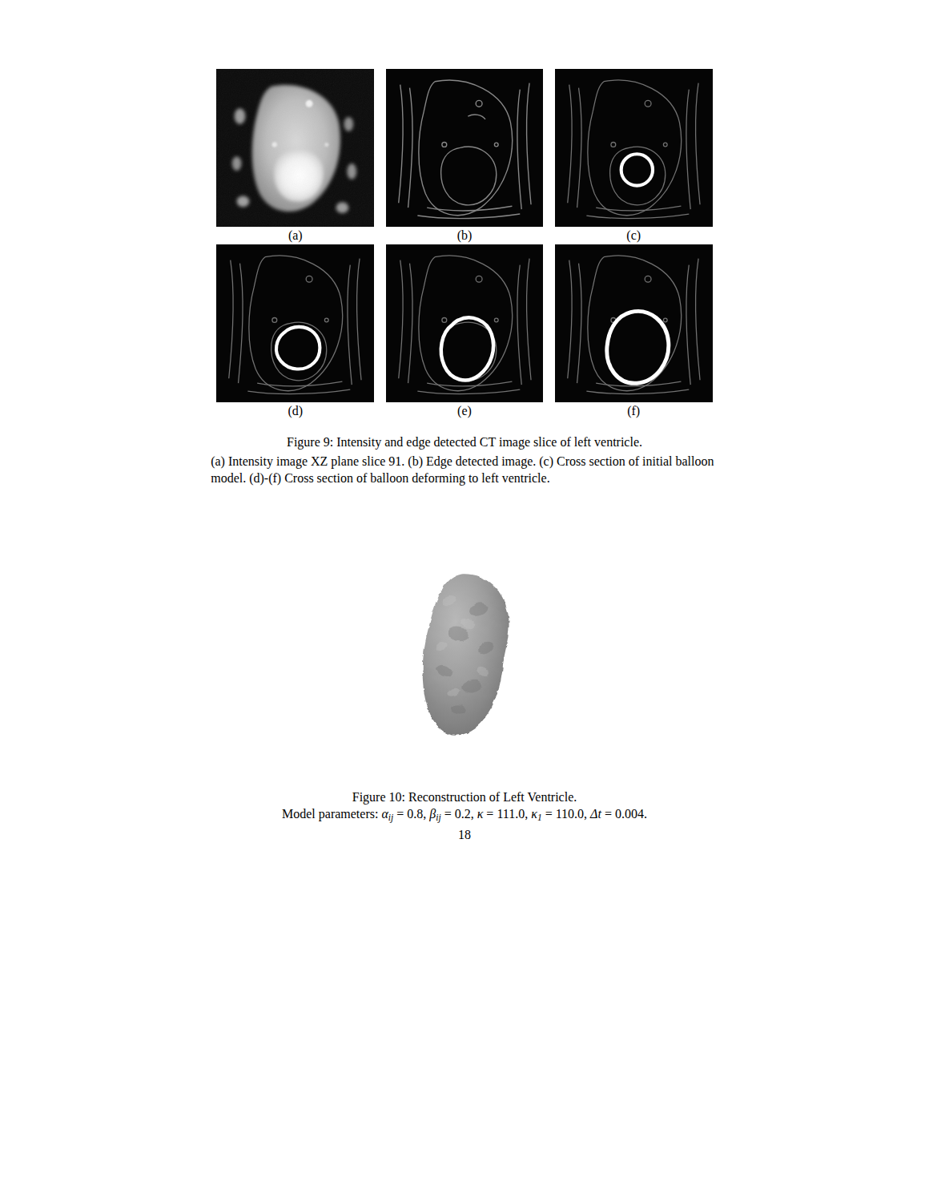| (a) | (b) | (c) |
| (d) | (e) | (f) |
Figure 9: Intensity and edge detected CT image slice of left ventricle.
(a) Intensity image XZ plane slice 91. (b) Edge detected image. (c) Cross section of initial balloon model. (d)-(f) Cross section of balloon deforming to left ventricle.
Figure 10: Reconstruction of Left Ventricle.
Model parameters: αij = 0.8, βij = 0.2, κ = 111.0, κ1 = 110.0, Δt = 0.004.
18